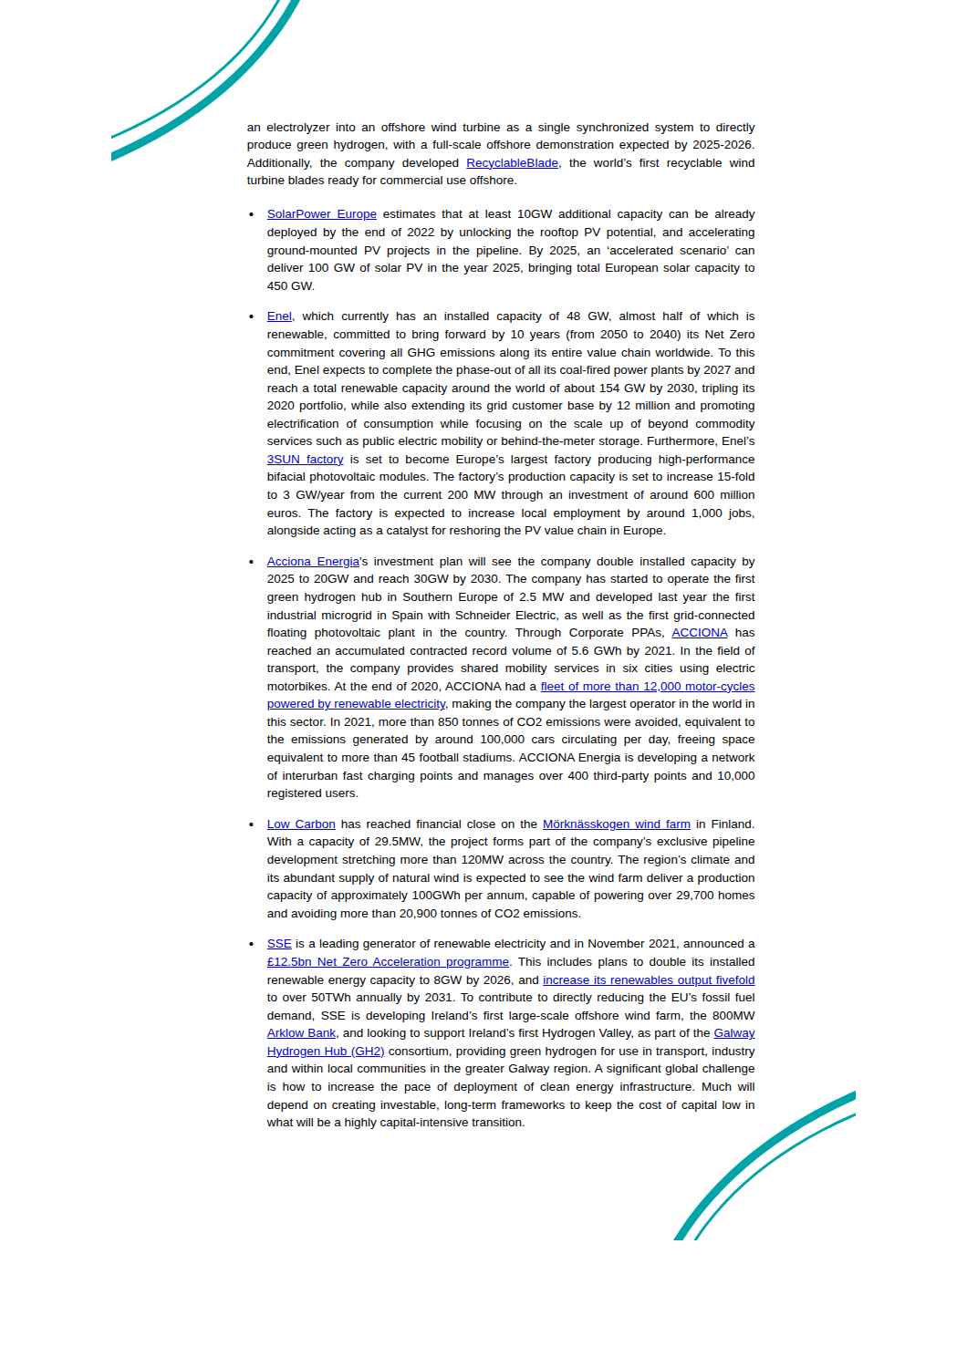an electrolyzer into an offshore wind turbine as a single synchronized system to directly produce green hydrogen, with a full-scale offshore demonstration expected by 2025-2026. Additionally, the company developed RecyclableBlade, the world’s first recyclable wind turbine blades ready for commercial use offshore.
SolarPower Europe estimates that at least 10GW additional capacity can be already deployed by the end of 2022 by unlocking the rooftop PV potential, and accelerating ground-mounted PV projects in the pipeline. By 2025, an ‘accelerated scenario’ can deliver 100 GW of solar PV in the year 2025, bringing total European solar capacity to 450 GW.
Enel, which currently has an installed capacity of 48 GW, almost half of which is renewable, committed to bring forward by 10 years (from 2050 to 2040) its Net Zero commitment covering all GHG emissions along its entire value chain worldwide. To this end, Enel expects to complete the phase-out of all its coal-fired power plants by 2027 and reach a total renewable capacity around the world of about 154 GW by 2030, tripling its 2020 portfolio, while also extending its grid customer base by 12 million and promoting electrification of consumption while focusing on the scale up of beyond commodity services such as public electric mobility or behind-the-meter storage. Furthermore, Enel’s 3SUN factory is set to become Europe’s largest factory producing high-performance bifacial photovoltaic modules. The factory’s production capacity is set to increase 15-fold to 3 GW/year from the current 200 MW through an investment of around 600 million euros. The factory is expected to increase local employment by around 1,000 jobs, alongside acting as a catalyst for reshoring the PV value chain in Europe.
Acciona Energia's investment plan will see the company double installed capacity by 2025 to 20GW and reach 30GW by 2030. The company has started to operate the first green hydrogen hub in Southern Europe of 2.5 MW and developed last year the first industrial microgrid in Spain with Schneider Electric, as well as the first grid-connected floating photovoltaic plant in the country. Through Corporate PPAs, ACCIONA has reached an accumulated contracted record volume of 5.6 GWh by 2021. In the field of transport, the company provides shared mobility services in six cities using electric motorbikes. At the end of 2020, ACCIONA had a fleet of more than 12,000 motor-cycles powered by renewable electricity, making the company the largest operator in the world in this sector. In 2021, more than 850 tonnes of CO2 emissions were avoided, equivalent to the emissions generated by around 100,000 cars circulating per day, freeing space equivalent to more than 45 football stadiums. ACCIONA Energia is developing a network of interurban fast charging points and manages over 400 third-party points and 10,000 registered users.
Low Carbon has reached financial close on the Mörknässkogen wind farm in Finland. With a capacity of 29.5MW, the project forms part of the company’s exclusive pipeline development stretching more than 120MW across the country. The region’s climate and its abundant supply of natural wind is expected to see the wind farm deliver a production capacity of approximately 100GWh per annum, capable of powering over 29,700 homes and avoiding more than 20,900 tonnes of CO2 emissions.
SSE is a leading generator of renewable electricity and in November 2021, announced a £12.5bn Net Zero Acceleration programme. This includes plans to double its installed renewable energy capacity to 8GW by 2026, and increase its renewables output fivefold to over 50TWh annually by 2031. To contribute to directly reducing the EU’s fossil fuel demand, SSE is developing Ireland’s first large-scale offshore wind farm, the 800MW Arklow Bank, and looking to support Ireland’s first Hydrogen Valley, as part of the Galway Hydrogen Hub (GH2) consortium, providing green hydrogen for use in transport, industry and within local communities in the greater Galway region. A significant global challenge is how to increase the pace of deployment of clean energy infrastructure. Much will depend on creating investable, long-term frameworks to keep the cost of capital low in what will be a highly capital-intensive transition.